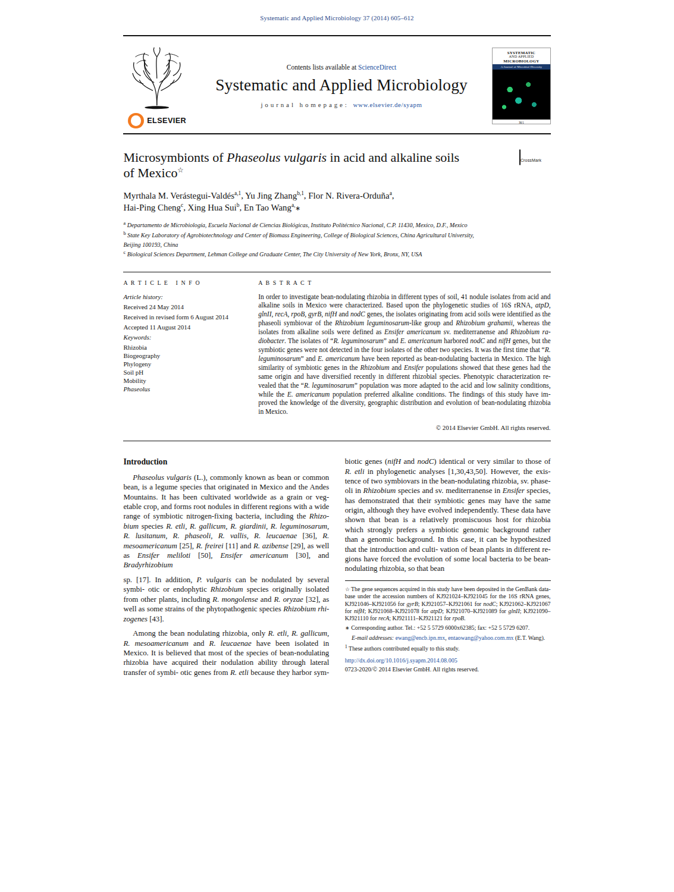Systematic and Applied Microbiology 37 (2014) 605–612
ELSEVIER
Contents lists available at ScienceDirect
Systematic and Applied Microbiology
j o u r n a l h o m e p a g e : www.elsevier.de/syapm
SYSTEMATIC AND APPLIED MICROBIOLOGY
A Journal of Microbial Diversity
36/1
Microsymbionts of Phaseolus vulgaris in acid and alkaline soils
of Mexico☆ CrossMark
Myrthala M. Verástegui-Valdésa,1, Yu Jing Zhangb,1, Flor N. Rivera-Orduñaa,
Hai-Ping Chengc, Xing Hua Suib, En Tao Wanga,∗
a Departamento de Microbiología, Escuela Nacional de Ciencias Biológicas, Instituto Politécnico Nacional, C.P. 11430, Mexico, D.F., Mexico
b State Key Laboratory of Agrobiotechnology and Center of Biomass Engineering, College of Biological Sciences, China Agricultural University,
Beijing 100193, China
c Biological Sciences Department, Lehman College and Graduate Center, The City University of New York, Bronx, NY, USA
a r t i c l e i n f o
Article history:
Received 24 May 2014
Received in revised form 6 August 2014
Accepted 11 August 2014
Keywords:
Rhizobia
Biogeography
Phylogeny
Soil pH
Mobility
Phaseolus
a b s t r a c t
In order to investigate bean-nodulating rhizobia in different types of soil, 41 nodule isolates from acid and alkaline soils in Mexico were characterized. Based upon the phylogenetic studies of 16S rRNA, atpD, glnII, recA, rpoB, gyrB, nifH and nodC genes, the isolates originating from acid soils were identified as the phaseoli symbiovar of the Rhizobium leguminosarum-like group and Rhizobium grahamii, whereas the isolates from alkaline soils were defined as Ensifer americanum sv. mediterranense and Rhizobium radiobacter. The isolates of “R. leguminosarum” and E. americanum harbored nodC and nifH genes, but the symbiotic genes were not detected in the four isolates of the other two species. It was the first time that “R. leguminosarum” and E. americanum have been reported as bean-nodulating bacteria in Mexico. The high similarity of symbiotic genes in the Rhizobium and Ensifer populations showed that these genes had the same origin and have diversified recently in different rhizobial species. Phenotypic characterization revealed that the “R. leguminosarum” population was more adapted to the acid and low salinity conditions, while the E. americanum population preferred alkaline conditions. The findings of this study have improved the knowledge of the diversity, geographic distribution and evolution of bean-nodulating rhizobia in Mexico.
© 2014 Elsevier GmbH. All rights reserved.
Introduction
Phaseolus vulgaris (L.), commonly known as bean or common bean, is a legume species that originated in Mexico and the Andes Mountains. It has been cultivated worldwide as a grain or veg- etable crop, and forms root nodules in different regions with a wide range of symbiotic nitrogen-fixing bacteria, including the Rhizo- bium species R. etli, R. gallicum, R. giardinii, R. leguminosarum, R. lusitanum, R. phaseoli, R. vallis, R. leucaenae [36], R. mesoamericanum [25], R. freirei [11] and R. azibense [29], as well as Ensifer meliloti [50], Ensifer americanum [30], and Bradyrhizobium
sp. [17]. In addition, P. vulgaris can be nodulated by several symbi- otic or endophytic Rhizobium species originally isolated from other plants, including R. mongolense and R. oryzae [32], as well as some strains of the phytopathogenic species Rhizobium rhizogenes [43].
Among the bean nodulating rhizobia, only R. etli, R. gallicum, R. mesoamericanum and R. leucaenae have been isolated in Mexico. It is believed that most of the species of bean-nodulating rhizobia have acquired their nodulation ability through lateral transfer of symbi- otic genes from R. etli because they harbor symbiotic genes (nifH and nodC) identical or very similar to those of R. etli in phylogenetic analyses [1,30,43,50]. However, the existence of two symbiovars in the bean-nodulating rhizobia, sv. phaseoli in Rhizobium species and sv. mediterranense in Ensifer species, has demonstrated that their symbiotic genes may have the same origin, although they have evolved independently. These data have shown that bean is a relatively promiscuous host for rhizobia which strongly prefers a symbiotic genomic background rather than a genomic background. In this case, it can be hypothesized that the introduction and culti- vation of bean plants in different regions have forced the evolution of some local bacteria to be bean-nodulating rhizobia, so that bean
☆ The gene sequences acquired in this study have been deposited in the GenBank database under the accession numbers of KJ921024–KJ921045 for the 16S rRNA genes, KJ921046–KJ921056 for gyrB; KJ921057–KJ921061 for nodC; KJ921062–KJ921067 for nifH; KJ921068–KJ921078 for atpD; KJ921070–KJ921089 for glnII; KJ921090–KJ921110 for recA; KJ921111–KJ921121 for rpoB.
∗ Corresponding author. Tel.: +52 5 5729 6000x62385; fax: +52 5 5729 6207.
E-mail addresses: ewang@encb.ipn.mx, entaowang@yahoo.com.mx (E.T. Wang).
1 These authors contributed equally to this study.
http://dx.doi.org/10.1016/j.syapm.2014.08.005
0723-2020/© 2014 Elsevier GmbH. All rights reserved.